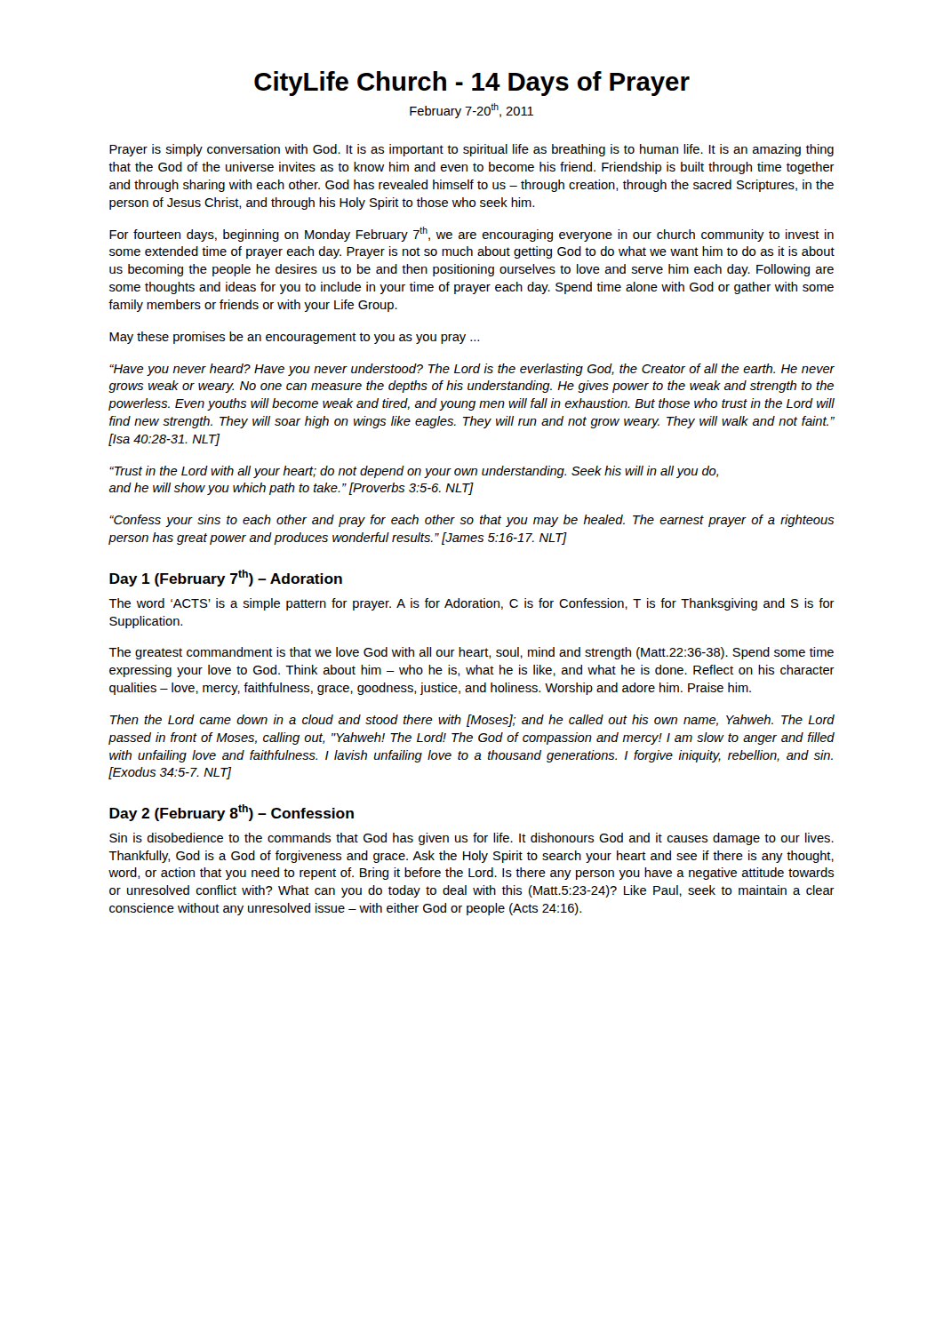CityLife Church - 14 Days of Prayer
February 7-20th, 2011
Prayer is simply conversation with God. It is as important to spiritual life as breathing is to human life. It is an amazing thing that the God of the universe invites as to know him and even to become his friend. Friendship is built through time together and through sharing with each other. God has revealed himself to us – through creation, through the sacred Scriptures, in the person of Jesus Christ, and through his Holy Spirit to those who seek him.
For fourteen days, beginning on Monday February 7th, we are encouraging everyone in our church community to invest in some extended time of prayer each day. Prayer is not so much about getting God to do what we want him to do as it is about us becoming the people he desires us to be and then positioning ourselves to love and serve him each day. Following are some thoughts and ideas for you to include in your time of prayer each day. Spend time alone with God or gather with some family members or friends or with your Life Group.
May these promises be an encouragement to you as you pray ...
“Have you never heard? Have you never understood? The Lord is the everlasting God, the Creator of all the earth. He never grows weak or weary. No one can measure the depths of his understanding. He gives power to the weak and strength to the powerless. Even youths will become weak and tired, and young men will fall in exhaustion. But those who trust in the Lord will find new strength. They will soar high on wings like eagles. They will run and not grow weary. They will walk and not faint.” [Isa 40:28-31. NLT]
“Trust in the Lord with all your heart; do not depend on your own understanding. Seek his will in all you do,
and he will show you which path to take.” [Proverbs 3:5-6. NLT]
“Confess your sins to each other and pray for each other so that you may be healed. The earnest prayer of a righteous person has great power and produces wonderful results.” [James 5:16-17. NLT]
Day 1 (February 7th) – Adoration
The word ‘ACTS’ is a simple pattern for prayer. A is for Adoration, C is for Confession, T is for Thanksgiving and S is for Supplication.
The greatest commandment is that we love God with all our heart, soul, mind and strength (Matt.22:36-38). Spend some time expressing your love to God. Think about him – who he is, what he is like, and what he is done. Reflect on his character qualities – love, mercy, faithfulness, grace, goodness, justice, and holiness. Worship and adore him. Praise him.
Then the Lord came down in a cloud and stood there with [Moses]; and he called out his own name, Yahweh. The Lord passed in front of Moses, calling out, "Yahweh! The Lord! The God of compassion and mercy! I am slow to anger and filled with unfailing love and faithfulness. I lavish unfailing love to a thousand generations. I forgive iniquity, rebellion, and sin. [Exodus 34:5-7. NLT]
Day 2 (February 8th) – Confession
Sin is disobedience to the commands that God has given us for life. It dishonours God and it causes damage to our lives. Thankfully, God is a God of forgiveness and grace. Ask the Holy Spirit to search your heart and see if there is any thought, word, or action that you need to repent of. Bring it before the Lord. Is there any person you have a negative attitude towards or unresolved conflict with? What can you do today to deal with this (Matt.5:23-24)? Like Paul, seek to maintain a clear conscience without any unresolved issue – with either God or people (Acts 24:16).